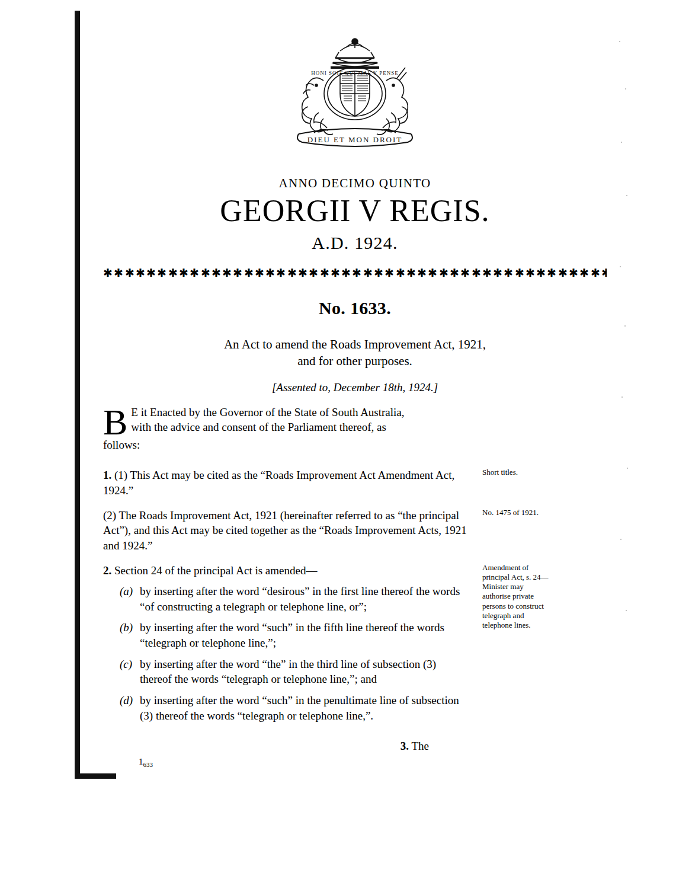HONI SOIT QUI MAL Y PENSE DIEU ET MON DROIT
ANNO DECIMO QUINTO
GEORGII V REGIS.
A.D. 1924.
✱✱✱✱✱✱✱✱✱✱✱✱✱✱✱✱✱✱✱✱✱✱✱✱✱✱✱✱✱✱✱✱✱✱✱✱✱✱✱✱✱✱✱✱✱✱✱✱✱✱✱✱✱✱✱✱✱✱
No. 1633.
An Act to amend the Roads Improvement Act, 1921,
and for other purposes.
[Assented to, December 18th, 1924.]
B
E it Enacted by the Governor of the State of South Australia,
with the advice and consent of the Parliament thereof, as
follows:
Short titles.
1. (1) This Act may be cited as the “Roads Improvement Act Amendment Act, 1924.”
No. 1475 of 1921.
(2) The Roads Improvement Act, 1921 (hereinafter referred to as “the principal Act”), and this Act may be cited together as the “Roads Improvement Acts, 1921 and 1924.”
Amendment of principal Act, s. 24— Minister may authorise private persons to construct telegraph and telephone lines.
2. Section 24 of the principal Act is amended—
(a) by inserting after the word “desirous” in the first line thereof the words “of constructing a telegraph or telephone line, or”;
(b) by inserting after the word “such” in the fifth line thereof the words “telegraph or telephone line,”;
(c) by inserting after the word “the” in the third line of subsection (3) thereof the words “telegraph or telephone line,”; and
(d) by inserting after the word “such” in the penultimate line of subsection (3) thereof the words “telegraph or telephone line,”.
3. The
1633